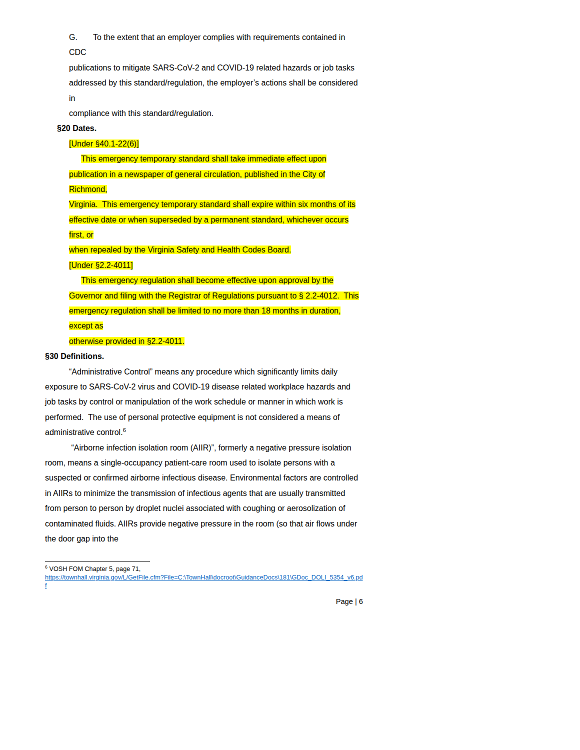G. To the extent that an employer complies with requirements contained in CDC
publications to mitigate SARS-CoV-2 and COVID-19 related hazards or job tasks
addressed by this standard/regulation, the employer’s actions shall be considered in
compliance with this standard/regulation.
§20 Dates.
[Under §40.1-22(6)]
This emergency temporary standard shall take immediate effect upon
publication in a newspaper of general circulation, published in the City of Richmond,
Virginia. This emergency temporary standard shall expire within six months of its
effective date or when superseded by a permanent standard, whichever occurs first, or
when repealed by the Virginia Safety and Health Codes Board.
[Under §2.2-4011]
This emergency regulation shall become effective upon approval by the
Governor and filing with the Registrar of Regulations pursuant to § 2.2-4012. This
emergency regulation shall be limited to no more than 18 months in duration, except as
otherwise provided in §2.2-4011.
§30 Definitions.
“Administrative Control” means any procedure which significantly limits daily exposure to SARS-CoV-2 virus and COVID-19 disease related workplace hazards and job tasks by control or manipulation of the work schedule or manner in which work is performed. The use of personal protective equipment is not considered a means of administrative control.6
“Airborne infection isolation room (AIIR)”, formerly a negative pressure isolation room, means a single-occupancy patient-care room used to isolate persons with a suspected or confirmed airborne infectious disease. Environmental factors are controlled in AIIRs to minimize the transmission of infectious agents that are usually transmitted from person to person by droplet nuclei associated with coughing or aerosolization of contaminated fluids. AIIRs provide negative pressure in the room (so that air flows under the door gap into the
6 VOSH FOM Chapter 5, page 71,
https://townhall.virginia.gov/L/GetFile.cfm?File=C:\TownHall\docroot\GuidanceDocs\181\GDoc_DOLI_5354_v6.pdf
Page | 6